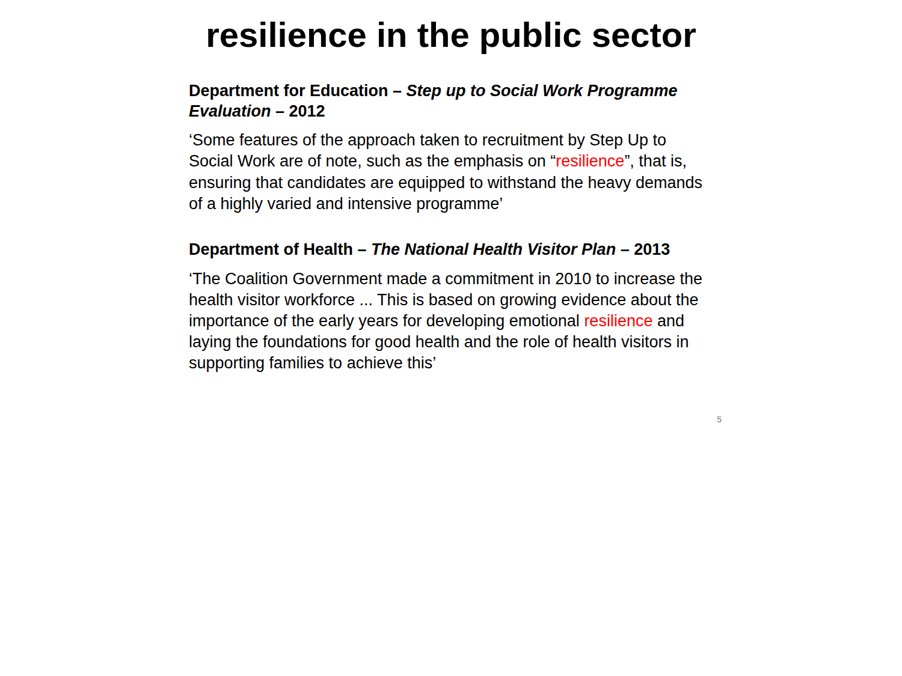resilience in the public sector
Department for Education – Step up to Social Work Programme Evaluation – 2012
‘Some features of the approach taken to recruitment by Step Up to Social Work are of note, such as the emphasis on “resilience”, that is, ensuring that candidates are equipped to withstand the heavy demands of a highly varied and intensive programme’
Department of Health – The National Health Visitor Plan – 2013
‘The Coalition Government made a commitment in 2010 to increase the health visitor workforce ... This is based on growing evidence about the importance of the early years for developing emotional resilience and laying the foundations for good health and the role of health visitors in supporting families to achieve this’
5